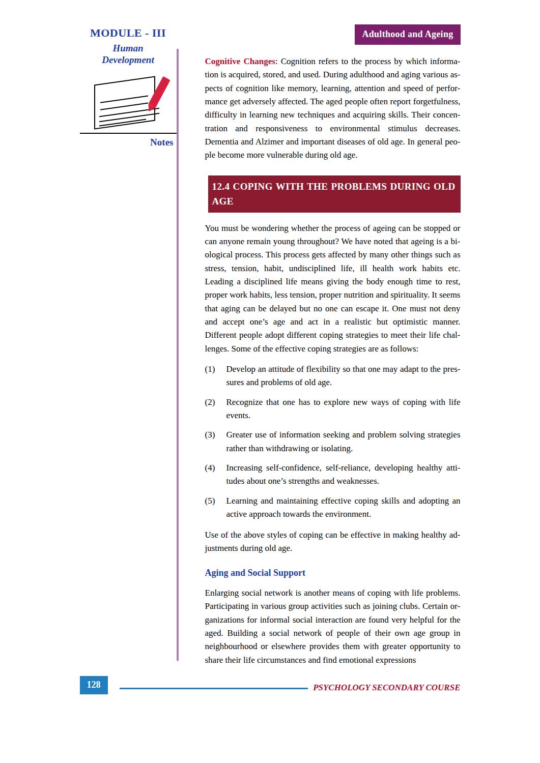MODULE - III
Human
Development
Adulthood and Ageing
Notes
Cognitive Changes: Cognition refers to the process by which information is acquired, stored, and used. During adulthood and aging various aspects of cognition like memory, learning, attention and speed of performance get adversely affected. The aged people often report forgetfulness, difficulty in learning new techniques and acquiring skills. Their concentration and responsiveness to environmental stimulus decreases. Dementia and Alzimer and important diseases of old age. In general people become more vulnerable during old age.
12.4 COPING WITH THE PROBLEMS DURING OLD AGE
You must be wondering whether the process of ageing can be stopped or can anyone remain young throughout? We have noted that ageing is a biological process. This process gets affected by many other things such as stress, tension, habit, undisciplined life, ill health work habits etc. Leading a disciplined life means giving the body enough time to rest, proper work habits, less tension, proper nutrition and spirituality. It seems that aging can be delayed but no one can escape it. One must not deny and accept one’s age and act in a realistic but optimistic manner. Different people adopt different coping strategies to meet their life challenges. Some of the effective coping strategies are as follows:
Develop an attitude of flexibility so that one may adapt to the pressures and problems of old age.
Recognize that one has to explore new ways of coping with life events.
Greater use of information seeking and problem solving strategies rather than withdrawing or isolating.
Increasing self-confidence, self-reliance, developing healthy attitudes about one’s strengths and weaknesses.
Learning and maintaining effective coping skills and adopting an active approach towards the environment.
Use of the above styles of coping can be effective in making healthy adjustments during old age.
Aging and Social Support
Enlarging social network is another means of coping with life problems. Participating in various group activities such as joining clubs. Certain organizations for informal social interaction are found very helpful for the aged. Building a social network of people of their own age group in neighbourhood or elsewhere provides them with greater opportunity to share their life circumstances and find emotional expressions
128
PSYCHOLOGY SECONDARY COURSE